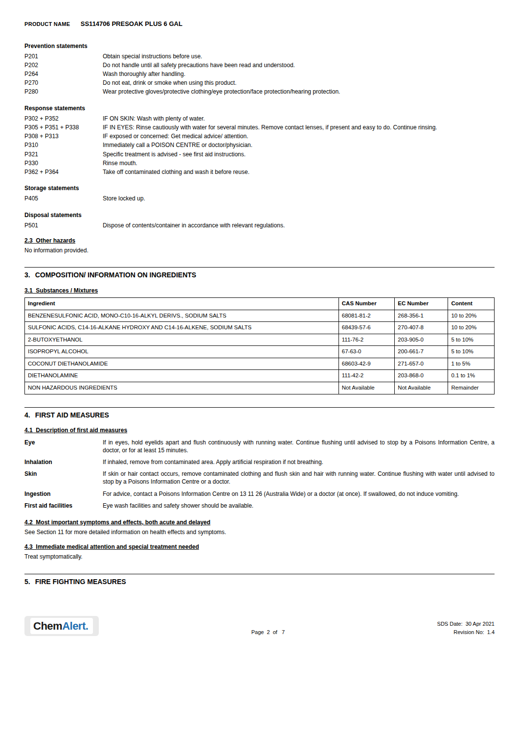PRODUCT NAME SS114706 PRESOAK PLUS 6 GAL
Prevention statements
| P201 | Obtain special instructions before use. |
| P202 | Do not handle until all safety precautions have been read and understood. |
| P264 | Wash thoroughly after handling. |
| P270 | Do not eat, drink or smoke when using this product. |
| P280 | Wear protective gloves/protective clothing/eye protection/face protection/hearing protection. |
Response statements
| P302 + P352 | IF ON SKIN: Wash with plenty of water. |
| P305 + P351 + P338 | IF IN EYES: Rinse cautiously with water for several minutes. Remove contact lenses, if present and easy to do. Continue rinsing. |
| P308 + P313 | IF exposed or concerned: Get medical advice/ attention. |
| P310 | Immediately call a POISON CENTRE or doctor/physician. |
| P321 | Specific treatment is advised - see first aid instructions. |
| P330 | Rinse mouth. |
| P362 + P364 | Take off contaminated clothing and wash it before reuse. |
Storage statements
| P405 | Store locked up. |
Disposal statements
| P501 | Dispose of contents/container in accordance with relevant regulations. |
2.3 Other hazards
No information provided.
3. COMPOSITION/ INFORMATION ON INGREDIENTS
3.1 Substances / Mixtures
| Ingredient | CAS Number | EC Number | Content |
| --- | --- | --- | --- |
| BENZENESULFONIC ACID, MONO-C10-16-ALKYL DERIVS., SODIUM SALTS | 68081-81-2 | 268-356-1 | 10 to 20% |
| SULFONIC ACIDS, C14-16-ALKANE HYDROXY AND C14-16-ALKENE, SODIUM SALTS | 68439-57-6 | 270-407-8 | 10 to 20% |
| 2-BUTOXYETHANOL | 111-76-2 | 203-905-0 | 5 to 10% |
| ISOPROPYL ALCOHOL | 67-63-0 | 200-661-7 | 5 to 10% |
| COCONUT DIETHANOLAMIDE | 68603-42-9 | 271-657-0 | 1 to 5% |
| DIETHANOLAMINE | 111-42-2 | 203-868-0 | 0.1 to 1% |
| NON HAZARDOUS INGREDIENTS | Not Available | Not Available | Remainder |
4. FIRST AID MEASURES
4.1 Description of first aid measures
| Eye | If in eyes, hold eyelids apart and flush continuously with running water. Continue flushing until advised to stop by a Poisons Information Centre, a doctor, or for at least 15 minutes. |
| Inhalation | If inhaled, remove from contaminated area. Apply artificial respiration if not breathing. |
| Skin | If skin or hair contact occurs, remove contaminated clothing and flush skin and hair with running water. Continue flushing with water until advised to stop by a Poisons Information Centre or a doctor. |
| Ingestion | For advice, contact a Poisons Information Centre on 13 11 26 (Australia Wide) or a doctor (at once). If swallowed, do not induce vomiting. |
| First aid facilities | Eye wash facilities and safety shower should be available. |
4.2 Most important symptoms and effects, both acute and delayed
See Section 11 for more detailed information on health effects and symptoms.
4.3 Immediate medical attention and special treatment needed
Treat symptomatically.
5. FIRE FIGHTING MEASURES
Chem Alert.
Page 2 of 7
SDS Date: 30 Apr 2021
Revision No: 1.4